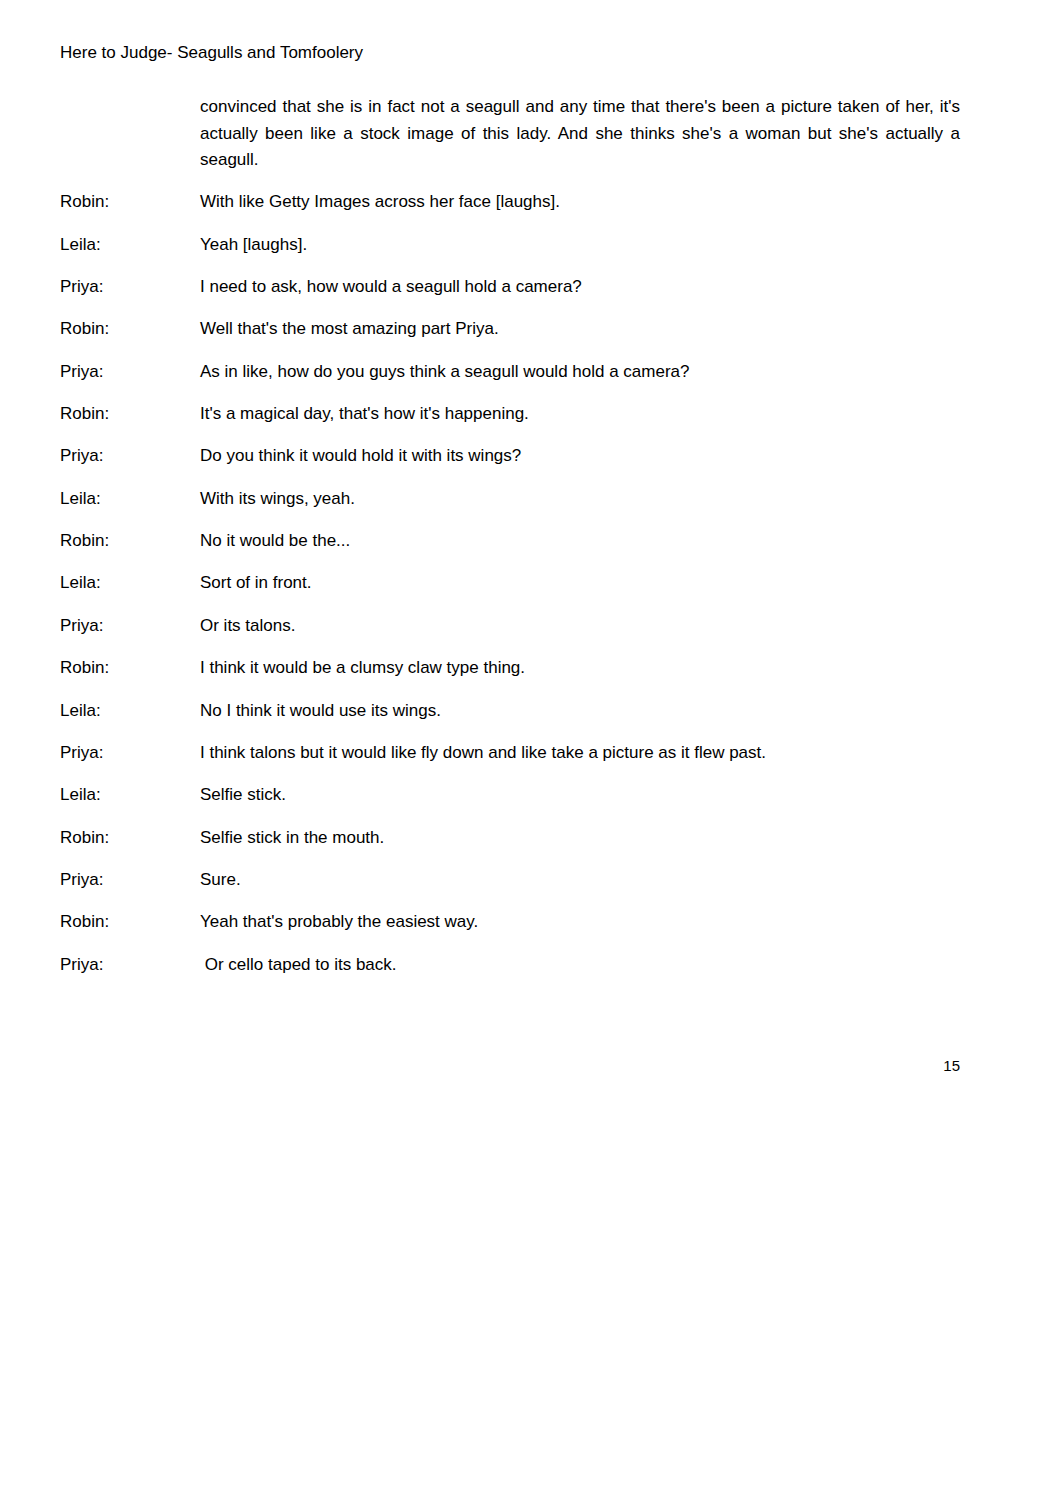Here to Judge- Seagulls and Tomfoolery
convinced that she is in fact not a seagull and any time that there's been a picture taken of her, it's actually been like a stock image of this lady. And she thinks she's a woman but she's actually a seagull.
Robin:
With like Getty Images across her face [laughs].
Leila:
Yeah [laughs].
Priya:
I need to ask, how would a seagull hold a camera?
Robin:
Well that's the most amazing part Priya.
Priya:
As in like, how do you guys think a seagull would hold a camera?
Robin:
It's a magical day, that's how it's happening.
Priya:
Do you think it would hold it with its wings?
Leila:
With its wings, yeah.
Robin:
No it would be the...
Leila:
Sort of in front.
Priya:
Or its talons.
Robin:
I think it would be a clumsy claw type thing.
Leila:
No I think it would use its wings.
Priya:
I think talons but it would like fly down and like take a picture as it flew past.
Leila:
Selfie stick.
Robin:
Selfie stick in the mouth.
Priya:
Sure.
Robin:
Yeah that's probably the easiest way.
Priya:
Or cello taped to its back.
15